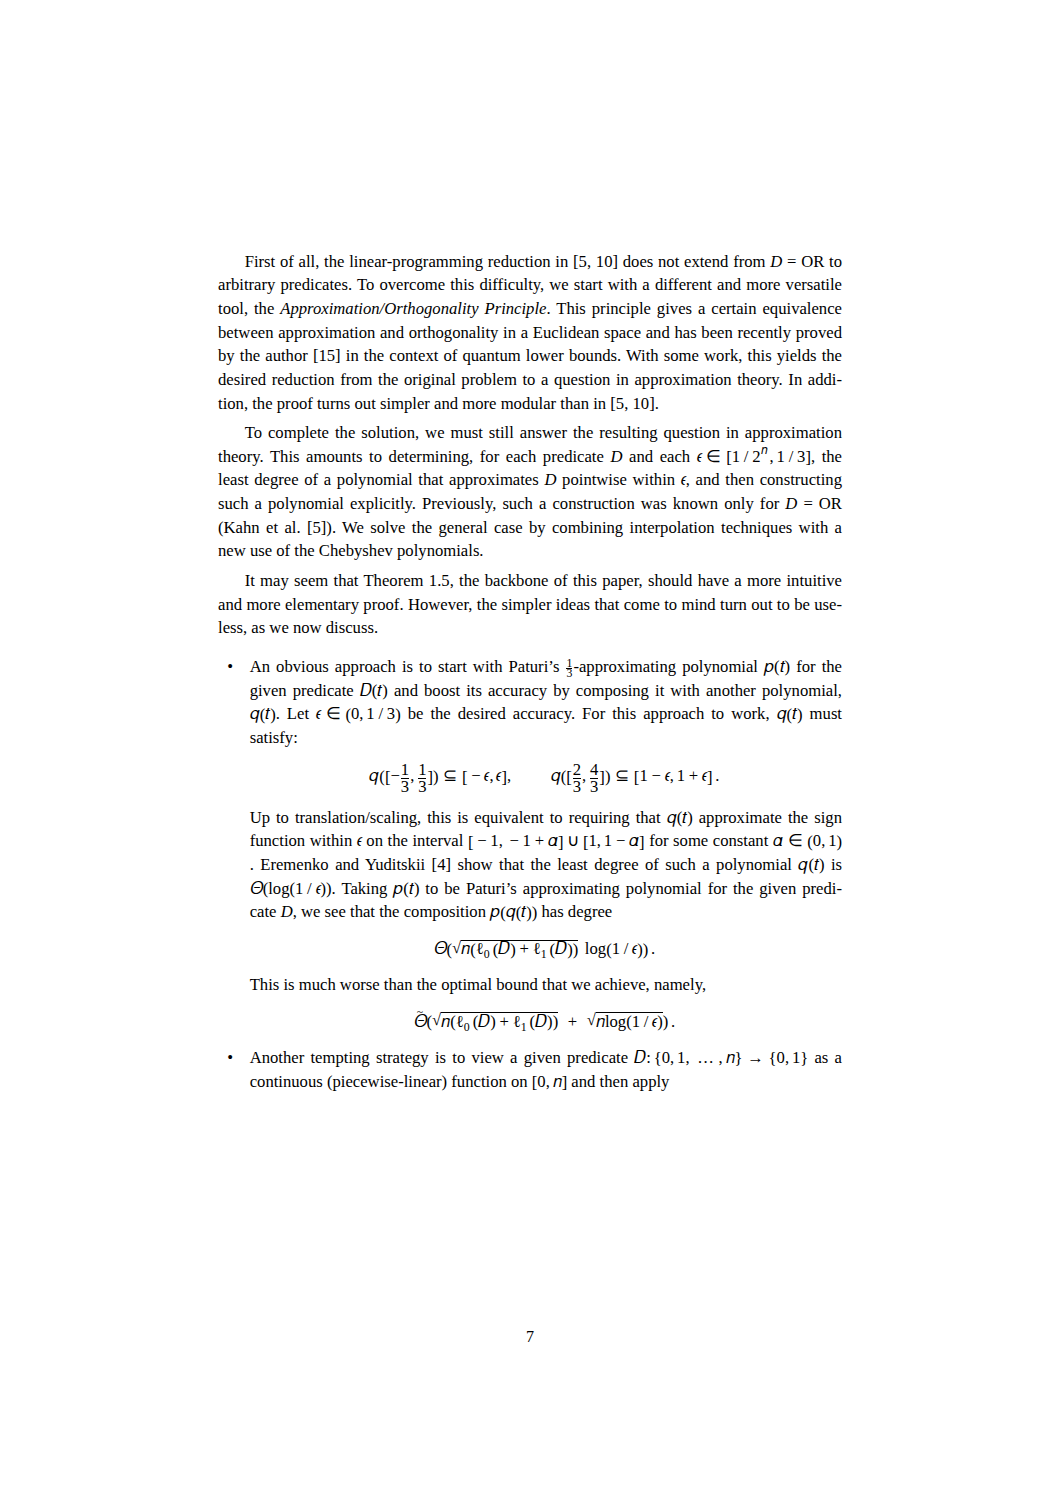First of all, the linear-programming reduction in [5, 10] does not extend from D = OR to arbitrary predicates. To overcome this difficulty, we start with a different and more versatile tool, the Approximation/Orthogonality Principle. This principle gives a certain equivalence between approximation and orthogonality in a Euclidean space and has been recently proved by the author [15] in the context of quantum lower bounds. With some work, this yields the desired reduction from the original problem to a question in approximation theory. In addition, the proof turns out simpler and more modular than in [5, 10].
To complete the solution, we must still answer the resulting question in approximation theory. This amounts to determining, for each predicate D and each ϵ∈[1/2n,1/3], the least degree of a polynomial that approximates D pointwise within ϵ, and then constructing such a polynomial explicitly. Previously, such a construction was known only for D = OR (Kahn et al. [5]). We solve the general case by combining interpolation techniques with a new use of the Chebyshev polynomials.
It may seem that Theorem 1.5, the backbone of this paper, should have a more intuitive and more elementary proof. However, the simpler ideas that come to mind turn out to be useless, as we now discuss.
An obvious approach is to start with Paturi’s 13-approximating polynomial p(t) for the given predicate D(t) and boost its accuracy by composing it with another polynomial, q(t). Let ϵ∈(0,1/3) be the desired accuracy. For this approach to work, q(t) must satisfy:
q ( [ −13 , 13 ] ) ⊆ [−ϵ,ϵ] , q ( [ 23 , 43 ] ) ⊆ [1−ϵ,1+ϵ] .
Up to translation/scaling, this is equivalent to requiring that q(t) approximate the sign function within ϵ on the interval [−1,−1+α]∪[1,1−α] for some constant α∈(0,1). Eremenko and Yuditskii [4] show that the least degree of such a polynomial q(t) is Θ(log(1/ϵ)). Taking p(t) to be Paturi’s approximating polynomial for the given predicate D, we see that the composition p(q(t)) has degree
Θ ( n ( ℓ0(D) + ℓ1(D) ) log(1/ϵ) ) .
This is much worse than the optimal bound that we achieve, namely,
Θ~ ( n ( ℓ0(D) + ℓ1(D) ) + n log (1/ϵ) ) .
Another tempting strategy is to view a given predicate D:{0,1,…,n}→{0,1} as a continuous (piecewise-linear) function on [0,n] and then apply
7